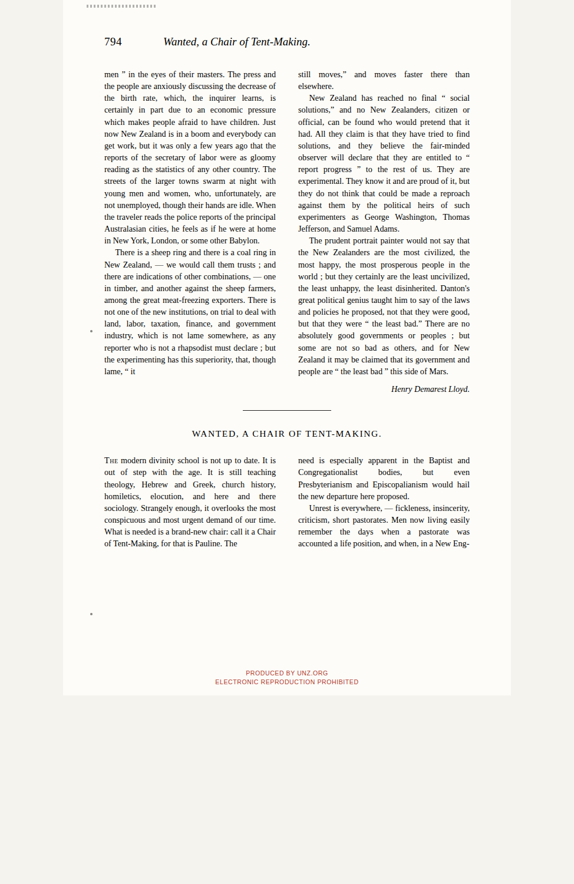794
Wanted, a Chair of Tent-Making.
men ” in the eyes of their masters. The press and the people are anxiously discussing the decrease of the birth rate, which, the inquirer learns, is certainly in part due to an economic pressure which makes people afraid to have children. Just now New Zealand is in a boom and everybody can get work, but it was only a few years ago that the reports of the secretary of labor were as gloomy reading as the statistics of any other country. The streets of the larger towns swarm at night with young men and women, who, unfortunately, are not unemployed, though their hands are idle. When the traveler reads the police reports of the principal Australasian cities, he feels as if he were at home in New York, London, or some other Babylon.
There is a sheep ring and there is a coal ring in New Zealand, — we would call them trusts ; and there are indications of other combinations, — one in timber, and another against the sheep farmers, among the great meat-freezing exporters. There is not one of the new institutions, on trial to deal with land, labor, taxation, finance, and government industry, which is not lame somewhere, as any reporter who is not a rhapsodist must declare ; but the experimenting has this superiority, that, though lame, “ it
still moves,” and moves faster there than elsewhere.
New Zealand has reached no final “ social solutions,” and no New Zealanders, citizen or official, can be found who would pretend that it had. All they claim is that they have tried to find solutions, and they believe the fair-minded observer will declare that they are entitled to “ report progress ” to the rest of us. They are experimental. They know it and are proud of it, but they do not think that could be made a reproach against them by the political heirs of such experimenters as George Washington, Thomas Jefferson, and Samuel Adams.
The prudent portrait painter would not say that the New Zealanders are the most civilized, the most happy, the most prosperous people in the world ; but they certainly are the least uncivilized, the least unhappy, the least disinherited. Danton's great political genius taught him to say of the laws and policies he proposed, not that they were good, but that they were “ the least bad.” There are no absolutely good governments or peoples ; but some are not so bad as others, and for New Zealand it may be claimed that its government and people are “ the least bad ” this side of Mars.
Henry Demarest Lloyd.
WANTED, A CHAIR OF TENT-MAKING.
The modern divinity school is not up to date. It is out of step with the age. It is still teaching theology, Hebrew and Greek, church history, homiletics, elocution, and here and there sociology. Strangely enough, it overlooks the most conspicuous and most urgent demand of our time. What is needed is a brand-new chair: call it a Chair of Tent-Making, for that is Pauline. The
need is especially apparent in the Baptist and Congregationalist bodies, but even Presbyterianism and Episcopalianism would hail the new departure here proposed.
Unrest is everywhere, — fickleness, insincerity, criticism, short pastorates. Men now living easily remember the days when a pastorate was accounted a life position, and when, in a New Eng-
PRODUCED BY UNZ.ORG
ELECTRONIC REPRODUCTION PROHIBITED